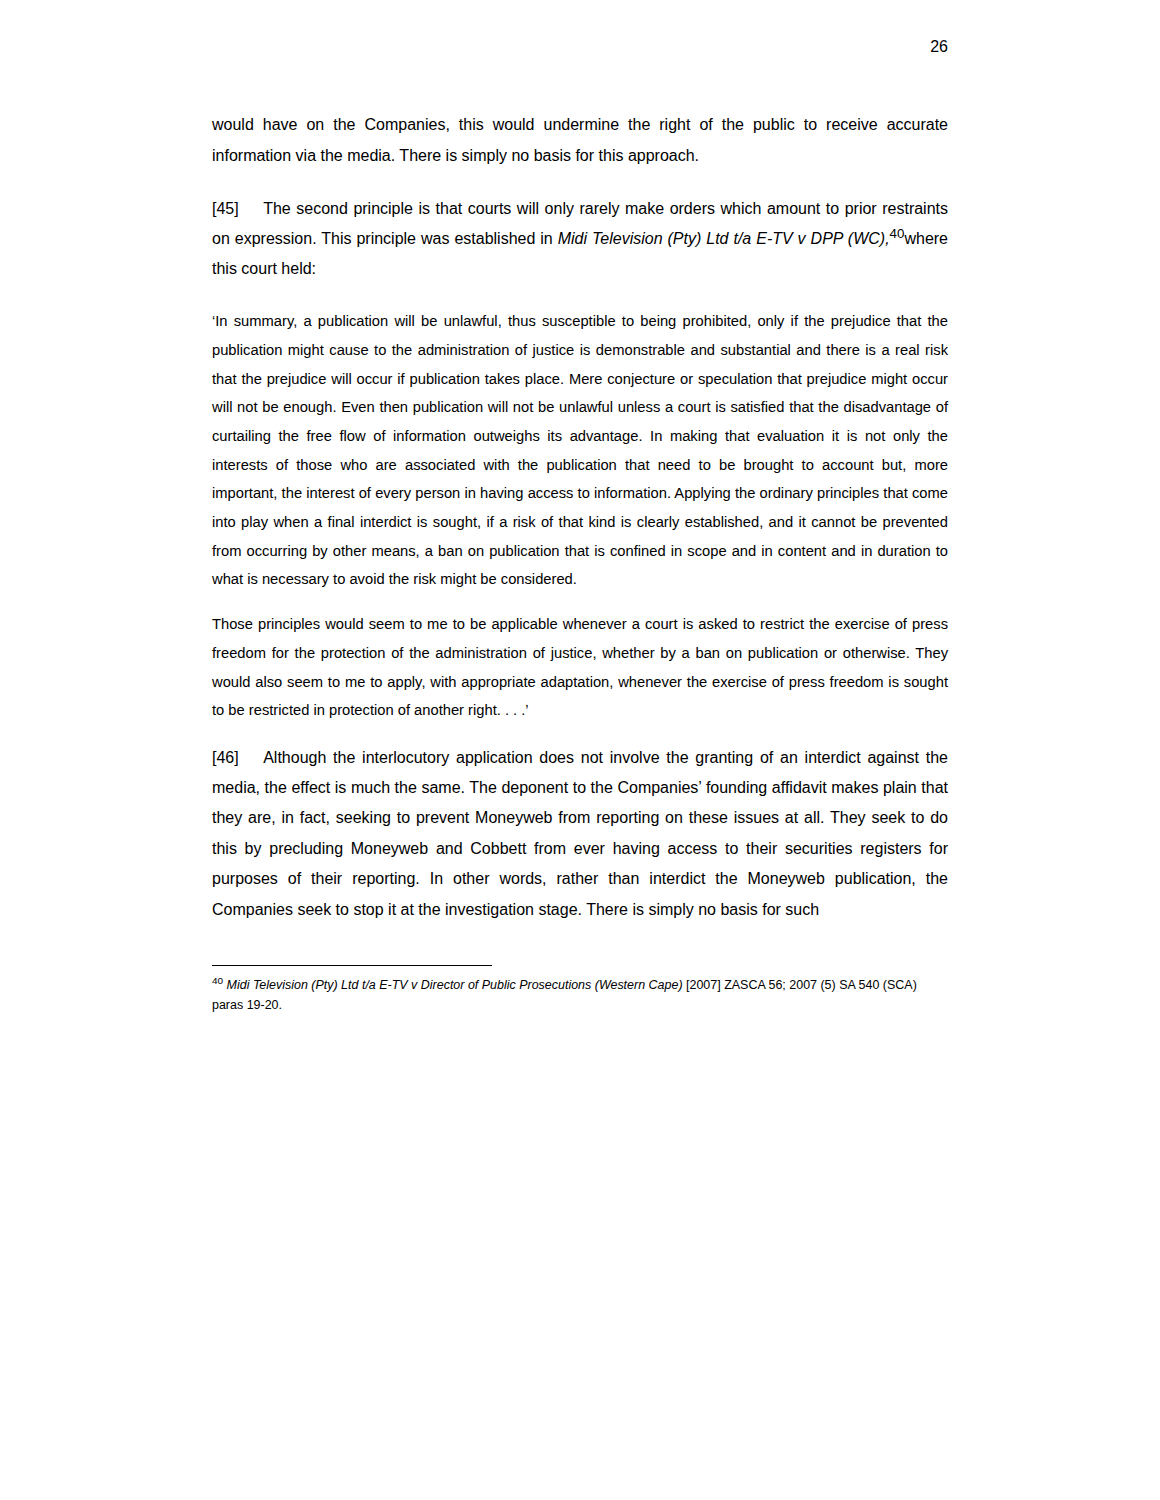26
would have on the Companies, this would undermine the right of the public to receive accurate information via the media. There is simply no basis for this approach.
[45] The second principle is that courts will only rarely make orders which amount to prior restraints on expression. This principle was established in Midi Television (Pty) Ltd t/a E-TV v DPP (WC),40where this court held:
‘In summary, a publication will be unlawful, thus susceptible to being prohibited, only if the prejudice that the publication might cause to the administration of justice is demonstrable and substantial and there is a real risk that the prejudice will occur if publication takes place. Mere conjecture or speculation that prejudice might occur will not be enough. Even then publication will not be unlawful unless a court is satisfied that the disadvantage of curtailing the free flow of information outweighs its advantage. In making that evaluation it is not only the interests of those who are associated with the publication that need to be brought to account but, more important, the interest of every person in having access to information. Applying the ordinary principles that come into play when a final interdict is sought, if a risk of that kind is clearly established, and it cannot be prevented from occurring by other means, a ban on publication that is confined in scope and in content and in duration to what is necessary to avoid the risk might be considered.
Those principles would seem to me to be applicable whenever a court is asked to restrict the exercise of press freedom for the protection of the administration of justice, whether by a ban on publication or otherwise. They would also seem to me to apply, with appropriate adaptation, whenever the exercise of press freedom is sought to be restricted in protection of another right. . . .’
[46] Although the interlocutory application does not involve the granting of an interdict against the media, the effect is much the same. The deponent to the Companies’ founding affidavit makes plain that they are, in fact, seeking to prevent Moneyweb from reporting on these issues at all. They seek to do this by precluding Moneyweb and Cobbett from ever having access to their securities registers for purposes of their reporting. In other words, rather than interdict the Moneyweb publication, the Companies seek to stop it at the investigation stage. There is simply no basis for such
40 Midi Television (Pty) Ltd t/a E-TV v Director of Public Prosecutions (Western Cape) [2007] ZASCA 56; 2007 (5) SA 540 (SCA) paras 19-20.